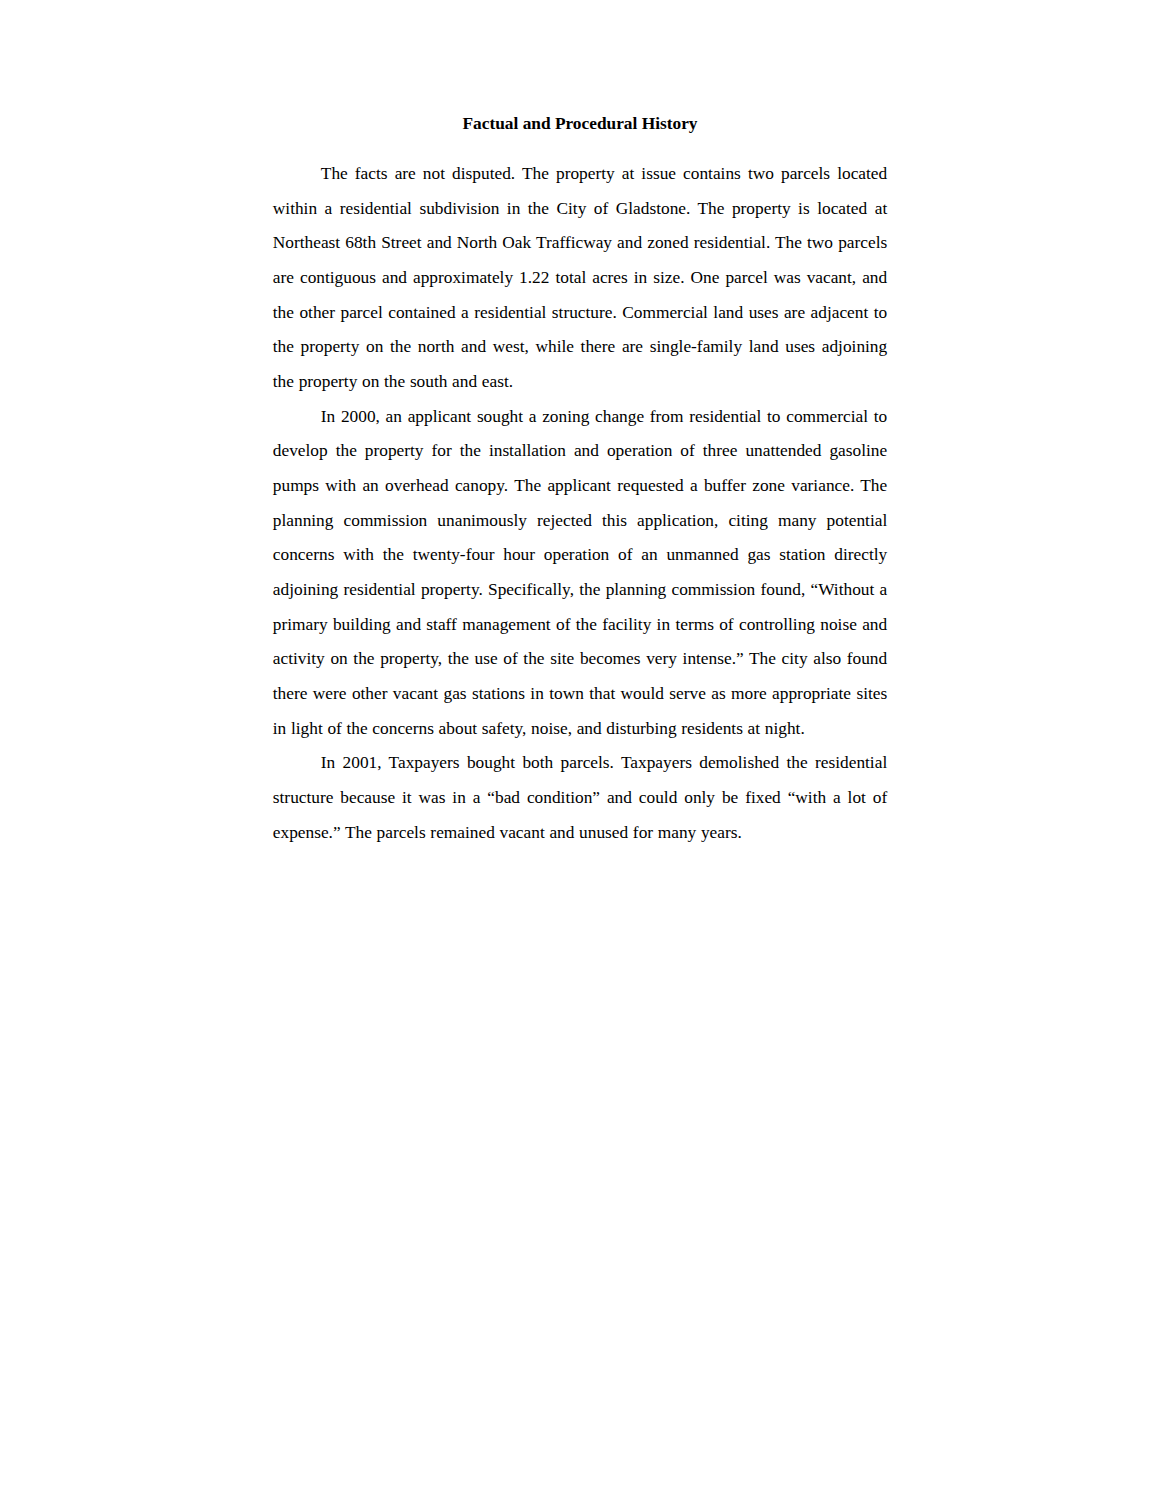Factual and Procedural History
The facts are not disputed. The property at issue contains two parcels located within a residential subdivision in the City of Gladstone. The property is located at Northeast 68th Street and North Oak Trafficway and zoned residential. The two parcels are contiguous and approximately 1.22 total acres in size. One parcel was vacant, and the other parcel contained a residential structure. Commercial land uses are adjacent to the property on the north and west, while there are single-family land uses adjoining the property on the south and east.
In 2000, an applicant sought a zoning change from residential to commercial to develop the property for the installation and operation of three unattended gasoline pumps with an overhead canopy. The applicant requested a buffer zone variance. The planning commission unanimously rejected this application, citing many potential concerns with the twenty-four hour operation of an unmanned gas station directly adjoining residential property. Specifically, the planning commission found, “Without a primary building and staff management of the facility in terms of controlling noise and activity on the property, the use of the site becomes very intense.” The city also found there were other vacant gas stations in town that would serve as more appropriate sites in light of the concerns about safety, noise, and disturbing residents at night.
In 2001, Taxpayers bought both parcels. Taxpayers demolished the residential structure because it was in a “bad condition” and could only be fixed “with a lot of expense.” The parcels remained vacant and unused for many years.